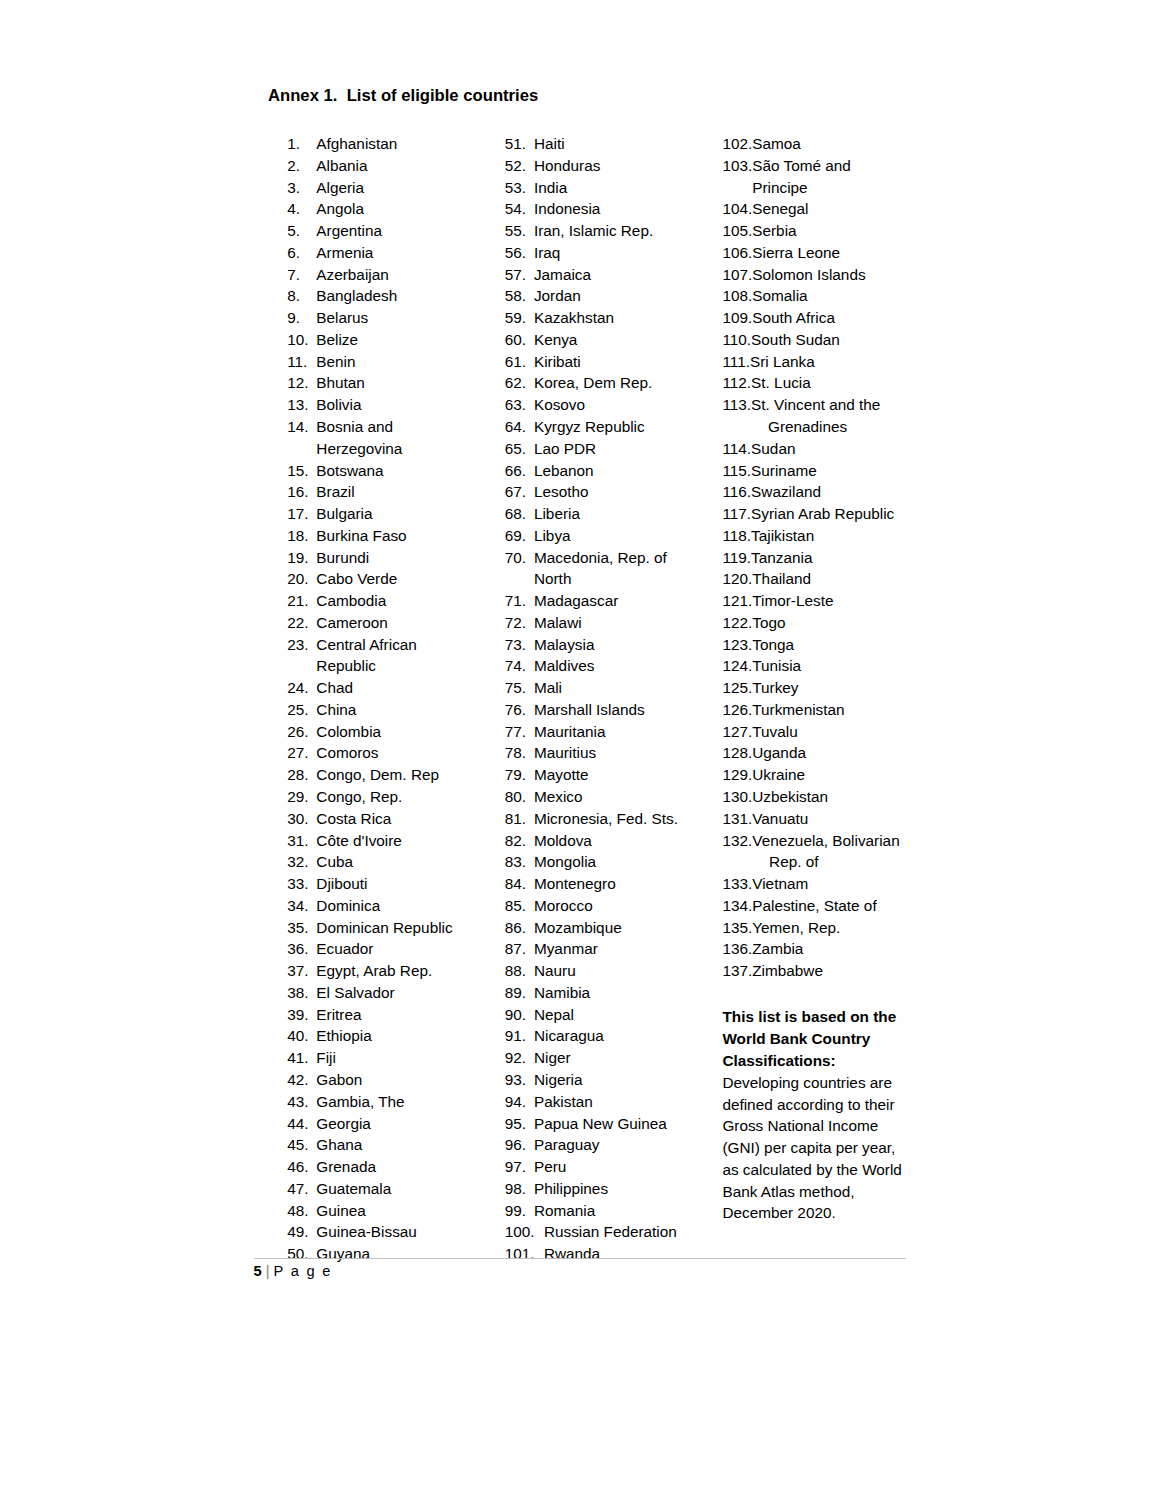Annex 1. List of eligible countries
1. Afghanistan
2. Albania
3. Algeria
4. Angola
5. Argentina
6. Armenia
7. Azerbaijan
8. Bangladesh
9. Belarus
10. Belize
11. Benin
12. Bhutan
13. Bolivia
14. Bosnia and
Herzegovina
15. Botswana
16. Brazil
17. Bulgaria
18. Burkina Faso
19. Burundi
20. Cabo Verde
21. Cambodia
22. Cameroon
23. Central African
Republic
24. Chad
25. China
26. Colombia
27. Comoros
28. Congo, Dem. Rep
29. Congo, Rep.
30. Costa Rica
31. Côte d'Ivoire
32. Cuba
33. Djibouti
34. Dominica
35. Dominican Republic
36. Ecuador
37. Egypt, Arab Rep.
38. El Salvador
39. Eritrea
40. Ethiopia
41. Fiji
42. Gabon
43. Gambia, The
44. Georgia
45. Ghana
46. Grenada
47. Guatemala
48. Guinea
49. Guinea-Bissau
50. Guyana
51. Haiti
52. Honduras
53. India
54. Indonesia
55. Iran, Islamic Rep.
56. Iraq
57. Jamaica
58. Jordan
59. Kazakhstan
60. Kenya
61. Kiribati
62. Korea, Dem Rep.
63. Kosovo
64. Kyrgyz Republic
65. Lao PDR
66. Lebanon
67. Lesotho
68. Liberia
69. Libya
70. Macedonia, Rep. of
North
71. Madagascar
72. Malawi
73. Malaysia
74. Maldives
75. Mali
76. Marshall Islands
77. Mauritania
78. Mauritius
79. Mayotte
80. Mexico
81. Micronesia, Fed. Sts.
82. Moldova
83. Mongolia
84. Montenegro
85. Morocco
86. Mozambique
87. Myanmar
88. Nauru
89. Namibia
90. Nepal
91. Nicaragua
92. Niger
93. Nigeria
94. Pakistan
95. Papua New Guinea
96. Paraguay
97. Peru
98. Philippines
99. Romania
100. Russian Federation
101. Rwanda
102. Samoa
103. São Tomé and Principe
104. Senegal
105. Serbia
106. Sierra Leone
107. Solomon Islands
108. Somalia
109. South Africa
110. South Sudan
111. Sri Lanka
112. St. Lucia
113. St. Vincent and the
Grenadines
114. Sudan
115. Suriname
116. Swaziland
117. Syrian Arab Republic
118. Tajikistan
119. Tanzania
120. Thailand
121. Timor-Leste
122. Togo
123. Tonga
124. Tunisia
125. Turkey
126. Turkmenistan
127. Tuvalu
128. Uganda
129. Ukraine
130. Uzbekistan
131. Vanuatu
132. Venezuela, Bolivarian
Rep. of
133. Vietnam
134. Palestine, State of
135. Yemen, Rep.
136. Zambia
137. Zimbabwe
This list is based on the World Bank Country Classifications:
Developing countries are defined according to their Gross National Income (GNI) per capita per year, as calculated by the World Bank Atlas method, December 2020.
5|P a g e